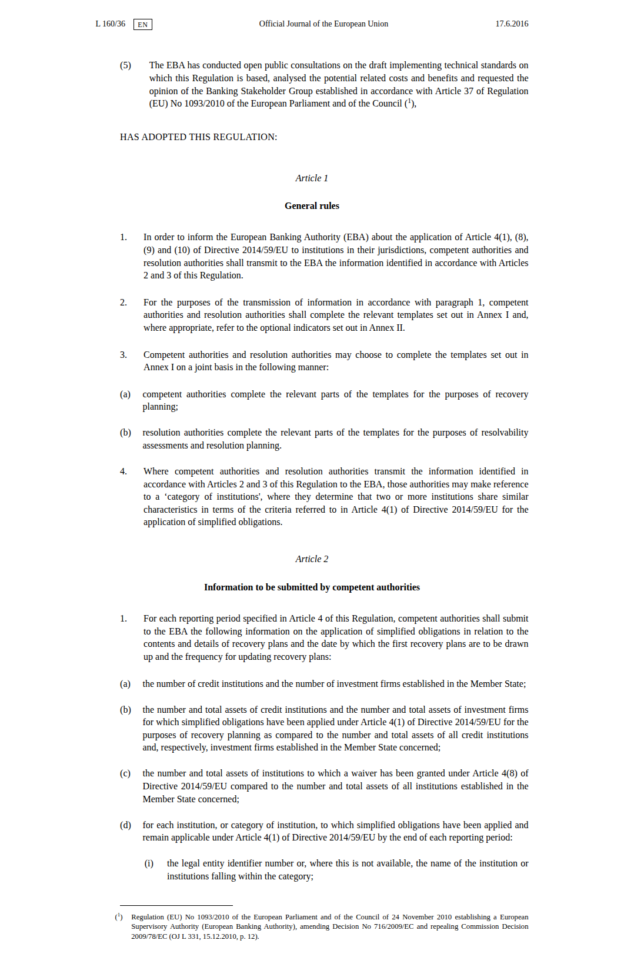L 160/36EN
Official Journal of the European Union
17.6.2016
(5)
The EBA has conducted open public consultations on the draft implementing technical standards on which this Regulation is based, analysed the potential related costs and benefits and requested the opinion of the Banking Stakeholder Group established in accordance with Article 37 of Regulation (EU) No 1093/2010 of the European Parliament and of the Council (1),
HAS ADOPTED THIS REGULATION:
Article 1
General rules
1.
In order to inform the European Banking Authority (EBA) about the application of Article 4(1), (8), (9) and (10) of Directive 2014/59/EU to institutions in their jurisdictions, competent authorities and resolution authorities shall transmit to the EBA the information identified in accordance with Articles 2 and 3 of this Regulation.
2.
For the purposes of the transmission of information in accordance with paragraph 1, competent authorities and resolution authorities shall complete the relevant templates set out in Annex I and, where appropriate, refer to the optional indicators set out in Annex II.
3.
Competent authorities and resolution authorities may choose to complete the templates set out in Annex I on a joint basis in the following manner:
(a)
competent authorities complete the relevant parts of the templates for the purposes of recovery planning;
(b)
resolution authorities complete the relevant parts of the templates for the purposes of resolvability assessments and resolution planning.
4.
Where competent authorities and resolution authorities transmit the information identified in accordance with Articles 2 and 3 of this Regulation to the EBA, those authorities may make reference to a ‘category of institutions', where they determine that two or more institutions share similar characteristics in terms of the criteria referred to in Article 4(1) of Directive 2014/59/EU for the application of simplified obligations.
Article 2
Information to be submitted by competent authorities
1.
For each reporting period specified in Article 4 of this Regulation, competent authorities shall submit to the EBA the following information on the application of simplified obligations in relation to the contents and details of recovery plans and the date by which the first recovery plans are to be drawn up and the frequency for updating recovery plans:
(a)
the number of credit institutions and the number of investment firms established in the Member State;
(b)
the number and total assets of credit institutions and the number and total assets of investment firms for which simplified obligations have been applied under Article 4(1) of Directive 2014/59/EU for the purposes of recovery planning as compared to the number and total assets of all credit institutions and, respectively, investment firms established in the Member State concerned;
(c)
the number and total assets of institutions to which a waiver has been granted under Article 4(8) of Directive 2014/59/EU compared to the number and total assets of all institutions established in the Member State concerned;
(d)
for each institution, or category of institution, to which simplified obligations have been applied and remain applicable under Article 4(1) of Directive 2014/59/EU by the end of each reporting period:
(i)
the legal entity identifier number or, where this is not available, the name of the institution or institutions falling within the category;
(1)
Regulation (EU) No 1093/2010 of the European Parliament and of the Council of 24 November 2010 establishing a European Supervisory Authority (European Banking Authority), amending Decision No 716/2009/EC and repealing Commission Decision 2009/78/EC (OJ L 331, 15.12.2010, p. 12).